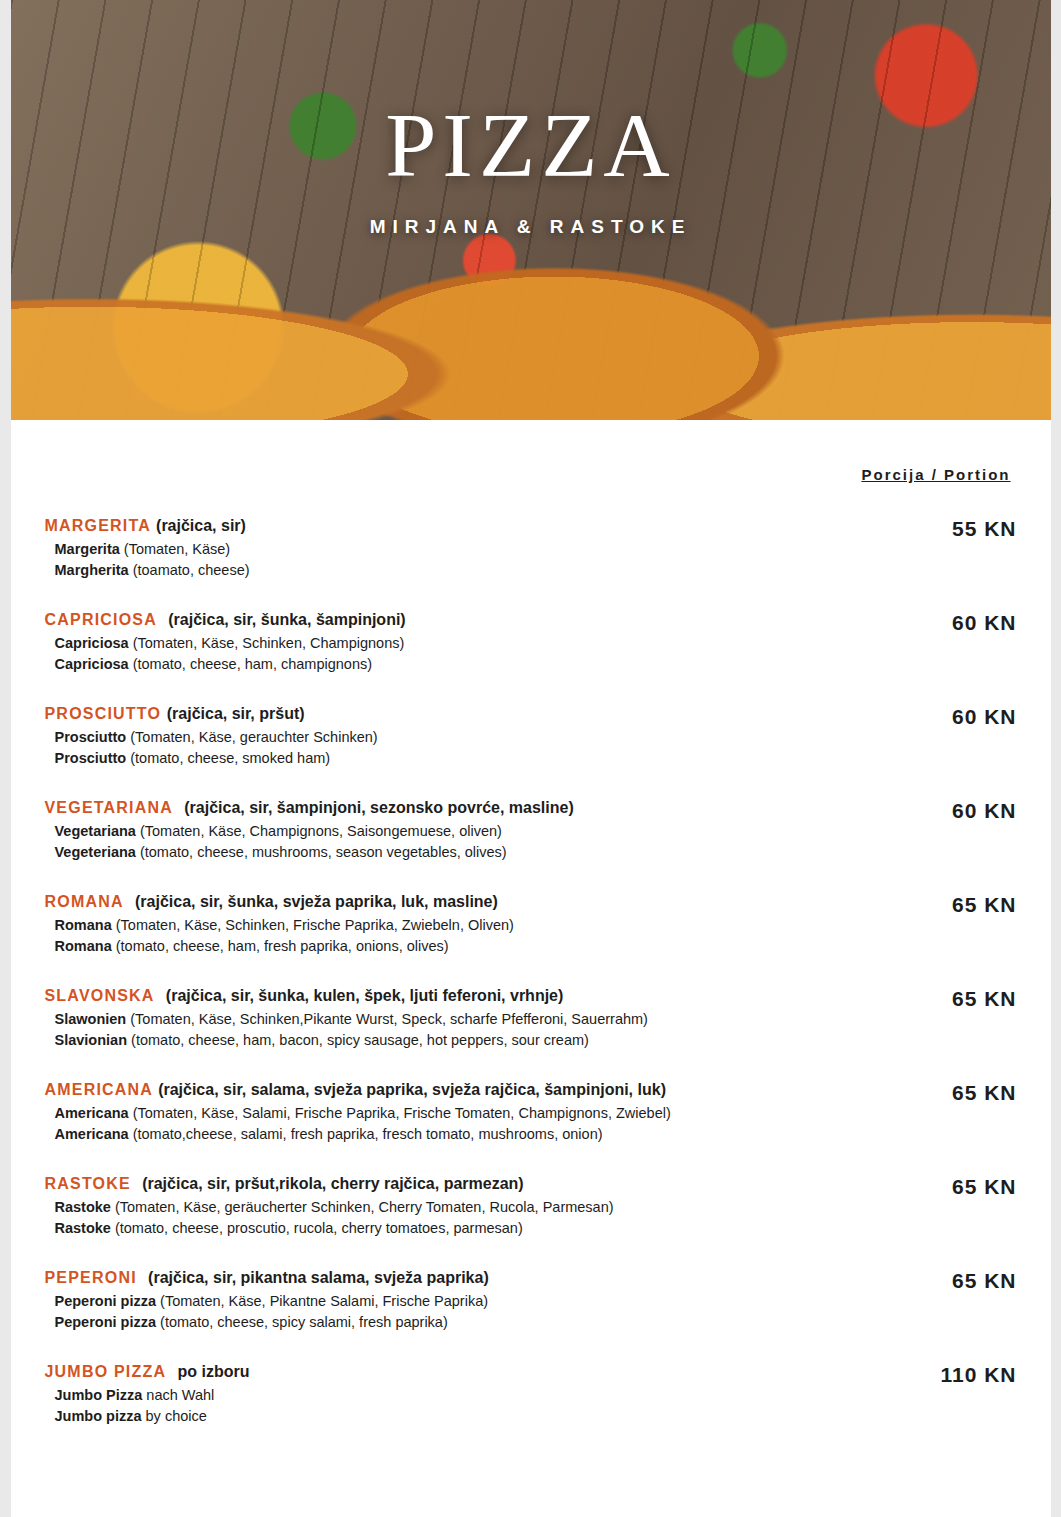PIZZA
MIRJANA & RASTOKE
Porcija / Portion
| MARGERITA (rajčica, sir) Margerita (Tomaten, Käse) Margherita (toamato, cheese) | 55 KN |
| CAPRICIOSA (rajčica, sir, šunka, šampinjoni) Capriciosa (Tomaten, Käse, Schinken, Champignons) Capriciosa (tomato, cheese, ham, champignons) | 60 KN |
| PROSCIUTTO (rajčica, sir, pršut) Prosciutto (Tomaten, Käse, gerauchter Schinken) Prosciutto (tomato, cheese, smoked ham) | 60 KN |
| VEGETARIANA (rajčica, sir, šampinjoni, sezonsko povrće, masline) Vegetariana (Tomaten, Käse, Champignons, Saisongemuese, oliven) Vegeteriana (tomato, cheese, mushrooms, season vegetables, olives) | 60 KN |
| ROMANA (rajčica, sir, šunka, svježa paprika, luk, masline) Romana (Tomaten, Käse, Schinken, Frische Paprika, Zwiebeln, Oliven) Romana (tomato, cheese, ham, fresh paprika, onions, olives) | 65 KN |
| SLAVONSKA (rajčica, sir, šunka, kulen, špek, ljuti feferoni, vrhnje) Slawonien (Tomaten, Käse, Schinken,Pikante Wurst, Speck, scharfe Pfefferoni, Sauerrahm) Slavionian (tomato, cheese, ham, bacon, spicy sausage, hot peppers, sour cream) | 65 KN |
| AMERICANA (rajčica, sir, salama, svježa paprika, svježa rajčica, šampinjoni, luk) Americana (Tomaten, Käse, Salami, Frische Paprika, Frische Tomaten, Champignons, Zwiebel) Americana (tomato,cheese, salami, fresh paprika, fresch tomato, mushrooms, onion) | 65 KN |
| RASTOKE (rajčica, sir, pršut,rikola, cherry rajčica, parmezan) Rastoke (Tomaten, Käse, geräucherter Schinken, Cherry Tomaten, Rucola, Parmesan) Rastoke (tomato, cheese, proscutio, rucola, cherry tomatoes, parmesan) | 65 KN |
| PEPERONI (rajčica, sir, pikantna salama, svježa paprika) Peperoni pizza (Tomaten, Käse, Pikantne Salami, Frische Paprika) Peperoni pizza (tomato, cheese, spicy salami, fresh paprika) | 65 KN |
| JUMBO PIZZA po izboru Jumbo Pizza nach Wahl Jumbo pizza by choice | 110 KN |